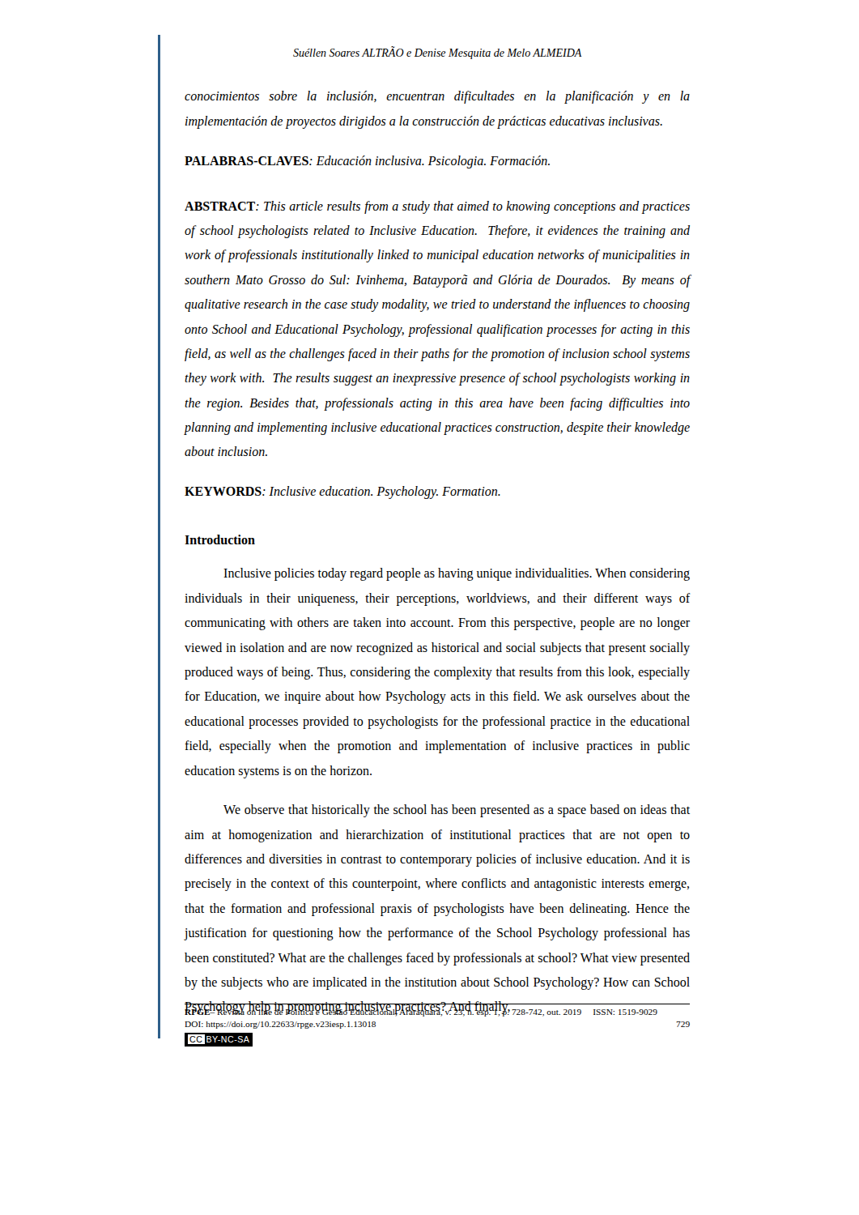Suéllen Soares ALTRÃO e Denise Mesquita de Melo ALMEIDA
conocimientos sobre la inclusión, encuentran dificultades en la planificación y en la implementación de proyectos dirigidos a la construcción de prácticas educativas inclusivas.
PALABRAS-CLAVES: Educación inclusiva. Psicologia. Formación.
ABSTRACT: This article results from a study that aimed to knowing conceptions and practices of school psychologists related to Inclusive Education. Thefore, it evidences the training and work of professionals institutionally linked to municipal education networks of municipalities in southern Mato Grosso do Sul: Ivinhema, Batayporã and Glória de Dourados. By means of qualitative research in the case study modality, we tried to understand the influences to choosing onto School and Educational Psychology, professional qualification processes for acting in this field, as well as the challenges faced in their paths for the promotion of inclusion school systems they work with. The results suggest an inexpressive presence of school psychologists working in the region. Besides that, professionals acting in this area have been facing difficulties into planning and implementing inclusive educational practices construction, despite their knowledge about inclusion.
KEYWORDS: Inclusive education. Psychology. Formation.
Introduction
Inclusive policies today regard people as having unique individualities. When considering individuals in their uniqueness, their perceptions, worldviews, and their different ways of communicating with others are taken into account. From this perspective, people are no longer viewed in isolation and are now recognized as historical and social subjects that present socially produced ways of being. Thus, considering the complexity that results from this look, especially for Education, we inquire about how Psychology acts in this field. We ask ourselves about the educational processes provided to psychologists for the professional practice in the educational field, especially when the promotion and implementation of inclusive practices in public education systems is on the horizon.
We observe that historically the school has been presented as a space based on ideas that aim at homogenization and hierarchization of institutional practices that are not open to differences and diversities in contrast to contemporary policies of inclusive education. And it is precisely in the context of this counterpoint, where conflicts and antagonistic interests emerge, that the formation and professional praxis of psychologists have been delineating. Hence the justification for questioning how the performance of the School Psychology professional has been constituted? What are the challenges faced by professionals at school? What view presented by the subjects who are implicated in the institution about School Psychology? How can School Psychology help in promoting inclusive practices? And finally,
RPGE– Revista on line de Política e Gestão Educacional, Araraquara, v. 23, n. esp. 1, p. 728-742, out. 2019 ISSN: 1519-9029
DOI: https://doi.org/10.22633/rpge.v23iesp.1.13018 729
CCBY-NC-SA